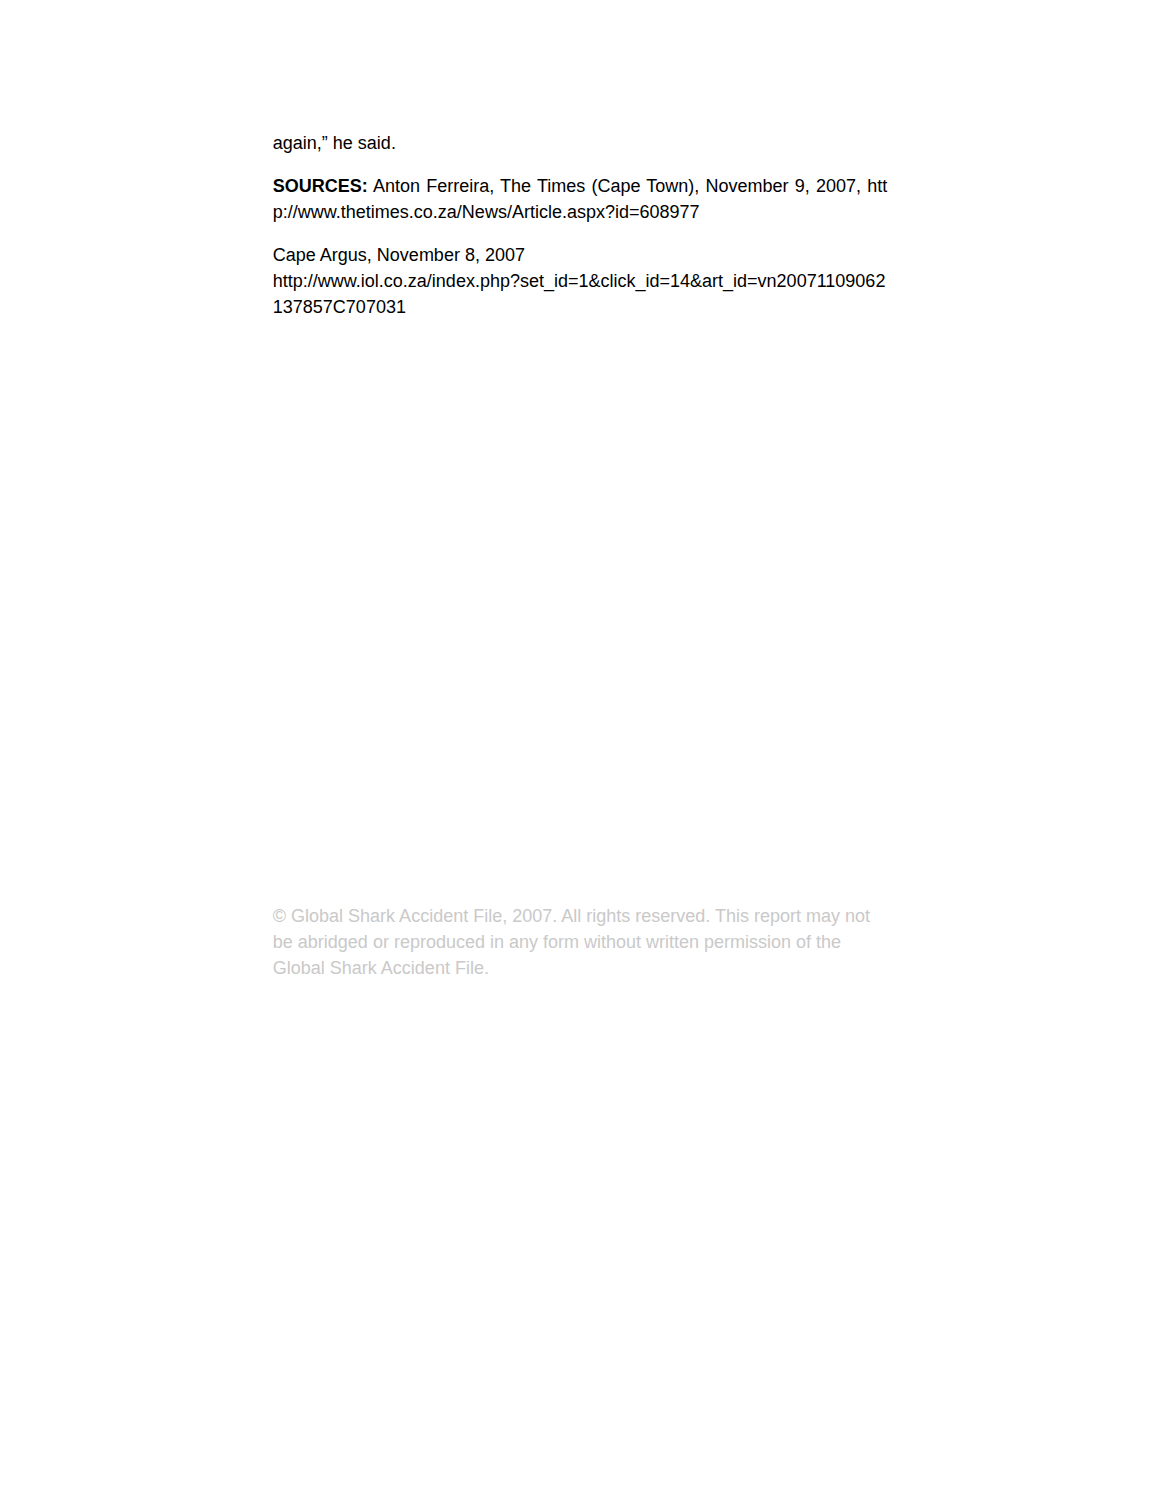again,” he said.
SOURCES: Anton Ferreira, The Times (Cape Town), November 9, 2007, http://www.thetimes.co.za/News/Article.aspx?id=608977
Cape Argus, November 8, 2007
http://www.iol.co.za/index.php?set_id=1&click_id=14&art_id=vn20071109062137857C707031
© Global Shark Accident File, 2007. All rights reserved. This report may not be abridged or reproduced in any form without written permission of the Global Shark Accident File.